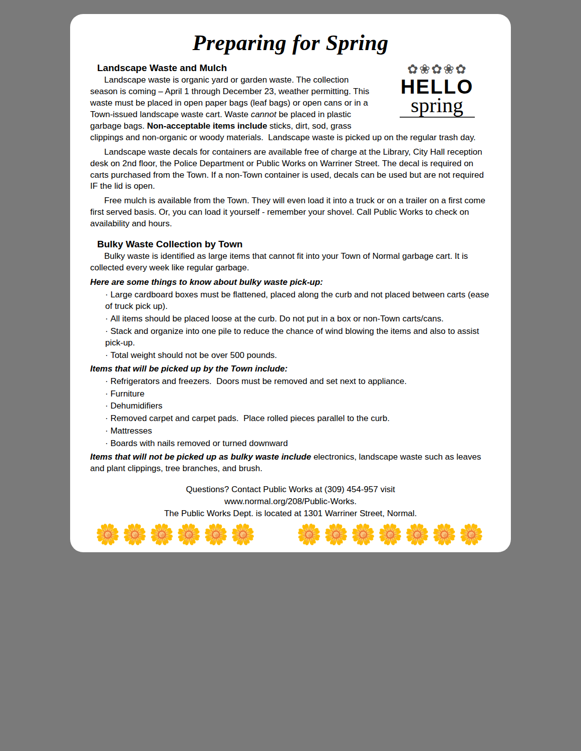Preparing for Spring
✿❀✿❀✿
HELLO
spring
Landscape Waste and Mulch
Landscape waste is organic yard or garden waste. The collection season is coming – April 1 through December 23, weather permitting. This waste must be placed in open paper bags (leaf bags) or open cans or in a Town-issued landscape waste cart. Waste cannot be placed in plastic garbage bags. Non-acceptable items include sticks, dirt, sod, grass clippings and non-organic or woody materials. Landscape waste is picked up on the regular trash day.
Landscape waste decals for containers are available free of charge at the Library, City Hall reception desk on 2nd floor, the Police Department or Public Works on Warriner Street. The decal is required on carts purchased from the Town. If a non-Town container is used, decals can be used but are not required IF the lid is open.
Free mulch is available from the Town. They will even load it into a truck or on a trailer on a first come first served basis. Or, you can load it yourself - remember your shovel. Call Public Works to check on availability and hours.
Bulky Waste Collection by Town
Bulky waste is identified as large items that cannot fit into your Town of Normal garbage cart. It is collected every week like regular garbage.
Here are some things to know about bulky waste pick-up:
Large cardboard boxes must be flattened, placed along the curb and not placed between carts (ease of truck pick up).
All items should be placed loose at the curb. Do not put in a box or non-Town carts/cans.
Stack and organize into one pile to reduce the chance of wind blowing the items and also to assist pick-up.
Total weight should not be over 500 pounds.
Items that will be picked up by the Town include:
Refrigerators and freezers. Doors must be removed and set next to appliance.
Furniture
Dehumidifiers
Removed carpet and carpet pads. Place rolled pieces parallel to the curb.
Mattresses
Boards with nails removed or turned downward
Items that will not be picked up as bulky waste include electronics, landscape waste such as leaves and plant clippings, tree branches, and brush.
Questions? Contact Public Works at (309) 454-957 visit
www.normal.org/208/Public-Works.
The Public Works Dept. is located at 1301 Warriner Street, Normal.
🌼🌼🌼🌼🌼🌼 🌼🌼🌼🌼🌼🌼🌼